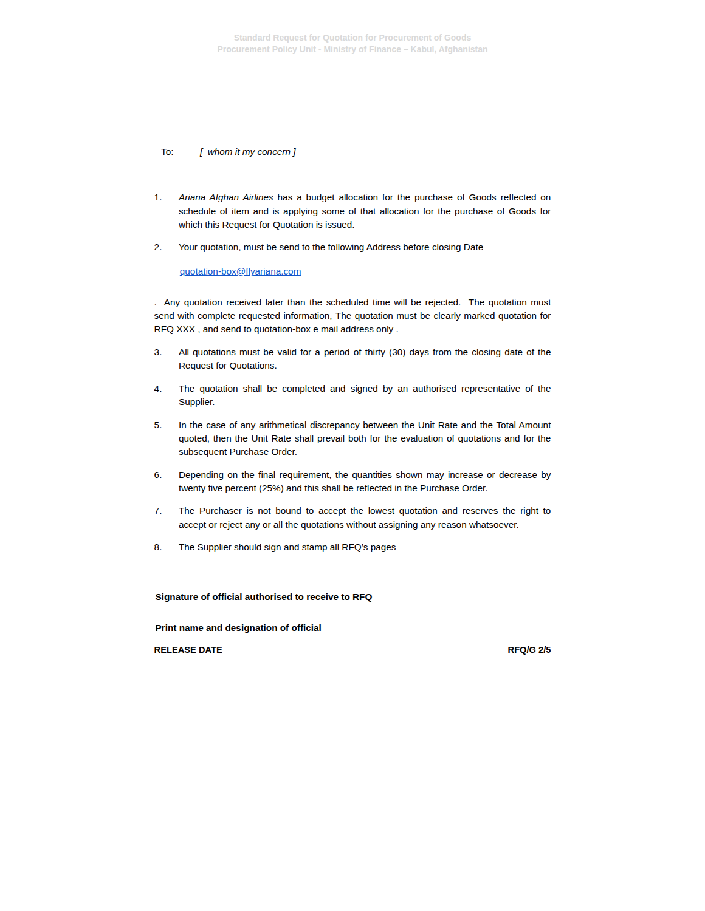Standard Request for Quotation for Procurement of Goods
Procurement Policy Unit - Ministry of Finance – Kabul, Afghanistan
To: [ whom it my concern ]
Ariana Afghan Airlines has a budget allocation for the purchase of Goods reflected on schedule of item and is applying some of that allocation for the purchase of Goods for which this Request for Quotation is issued.
Your quotation, must be send to the following Address before closing Date
quotation-box@flyariana.com
. Any quotation received later than the scheduled time will be rejected. The quotation must send with complete requested information, The quotation must be clearly marked quotation for RFQ XXX , and send to quotation-box e mail address only .
All quotations must be valid for a period of thirty (30) days from the closing date of the Request for Quotations.
The quotation shall be completed and signed by an authorised representative of the Supplier.
In the case of any arithmetical discrepancy between the Unit Rate and the Total Amount quoted, then the Unit Rate shall prevail both for the evaluation of quotations and for the subsequent Purchase Order.
Depending on the final requirement, the quantities shown may increase or decrease by twenty five percent (25%) and this shall be reflected in the Purchase Order.
The Purchaser is not bound to accept the lowest quotation and reserves the right to accept or reject any or all the quotations without assigning any reason whatsoever.
The Supplier should sign and stamp all RFQ’s pages
Signature of official authorised to receive to RFQ
Print name and designation of official
RELEASE DATE RFQ/G 2/5